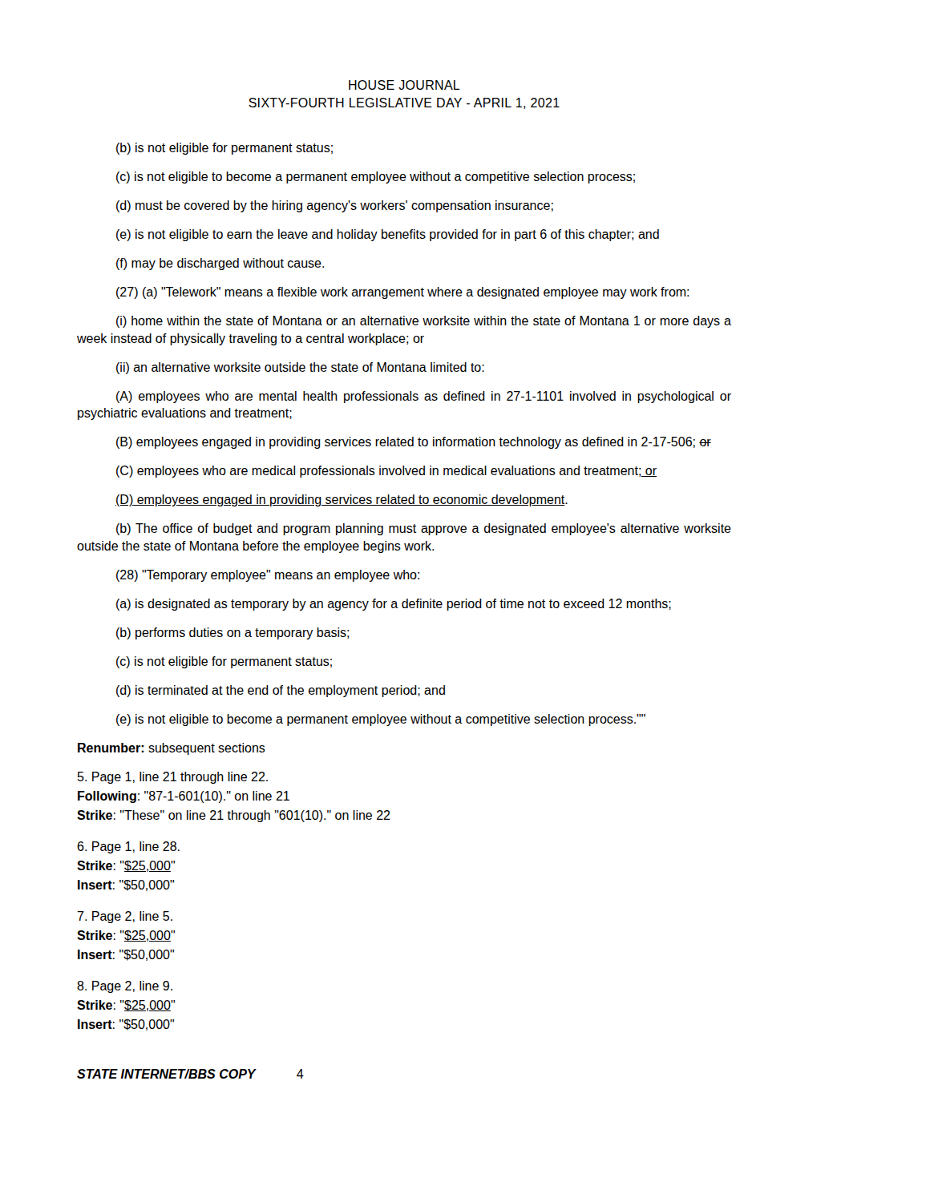HOUSE JOURNAL
SIXTY-FOURTH LEGISLATIVE DAY - APRIL 1, 2021
(b) is not eligible for permanent status;
(c) is not eligible to become a permanent employee without a competitive selection process;
(d) must be covered by the hiring agency's workers' compensation insurance;
(e) is not eligible to earn the leave and holiday benefits provided for in part 6 of this chapter; and
(f) may be discharged without cause.
(27) (a) "Telework" means a flexible work arrangement where a designated employee may work from:
(i) home within the state of Montana or an alternative worksite within the state of Montana 1 or more days a week instead of physically traveling to a central workplace; or
(ii) an alternative worksite outside the state of Montana limited to:
(A) employees who are mental health professionals as defined in 27-1-1101 involved in psychological or psychiatric evaluations and treatment;
(B) employees engaged in providing services related to information technology as defined in 2-17-506; or
(C) employees who are medical professionals involved in medical evaluations and treatment; or
(D) employees engaged in providing services related to economic development.
(b) The office of budget and program planning must approve a designated employee's alternative worksite outside the state of Montana before the employee begins work.
(28) "Temporary employee" means an employee who:
(a) is designated as temporary by an agency for a definite period of time not to exceed 12 months;
(b) performs duties on a temporary basis;
(c) is not eligible for permanent status;
(d) is terminated at the end of the employment period; and
(e) is not eligible to become a permanent employee without a competitive selection process.""
Renumber: subsequent sections
5. Page 1, line 21 through line 22.
Following: "87-1-601(10)." on line 21
Strike: "These" on line 21 through "601(10)." on line 22
6. Page 1, line 28.
Strike: "$25,000"
Insert: "$50,000"
7. Page 2, line 5.
Strike: "$25,000"
Insert: "$50,000"
8. Page 2, line 9.
Strike: "$25,000"
Insert: "$50,000"
STATE INTERNET/BBS COPY 4